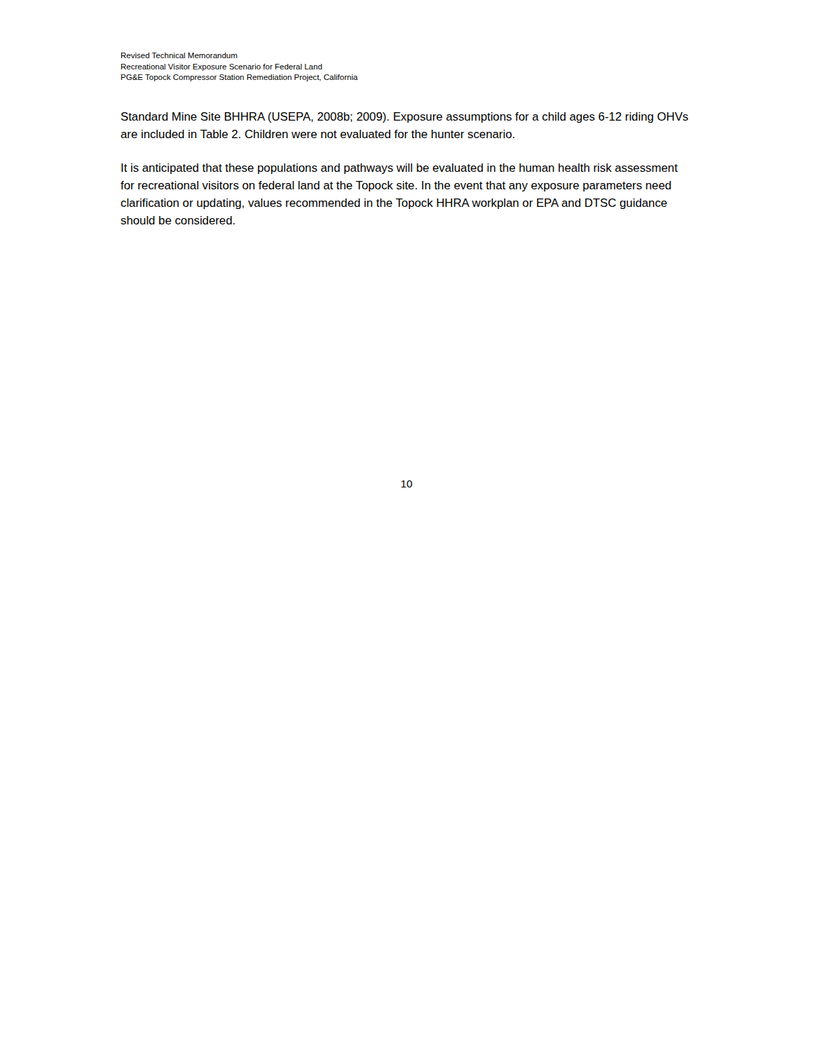Revised Technical Memorandum
Recreational Visitor Exposure Scenario for Federal Land
PG&E Topock Compressor Station Remediation Project, California
Standard Mine Site BHHRA (USEPA, 2008b; 2009). Exposure assumptions for a child ages 6-12 riding OHVs are included in Table 2. Children were not evaluated for the hunter scenario.
It is anticipated that these populations and pathways will be evaluated in the human health risk assessment for recreational visitors on federal land at the Topock site. In the event that any exposure parameters need clarification or updating, values recommended in the Topock HHRA workplan or EPA and DTSC guidance should be considered.
10